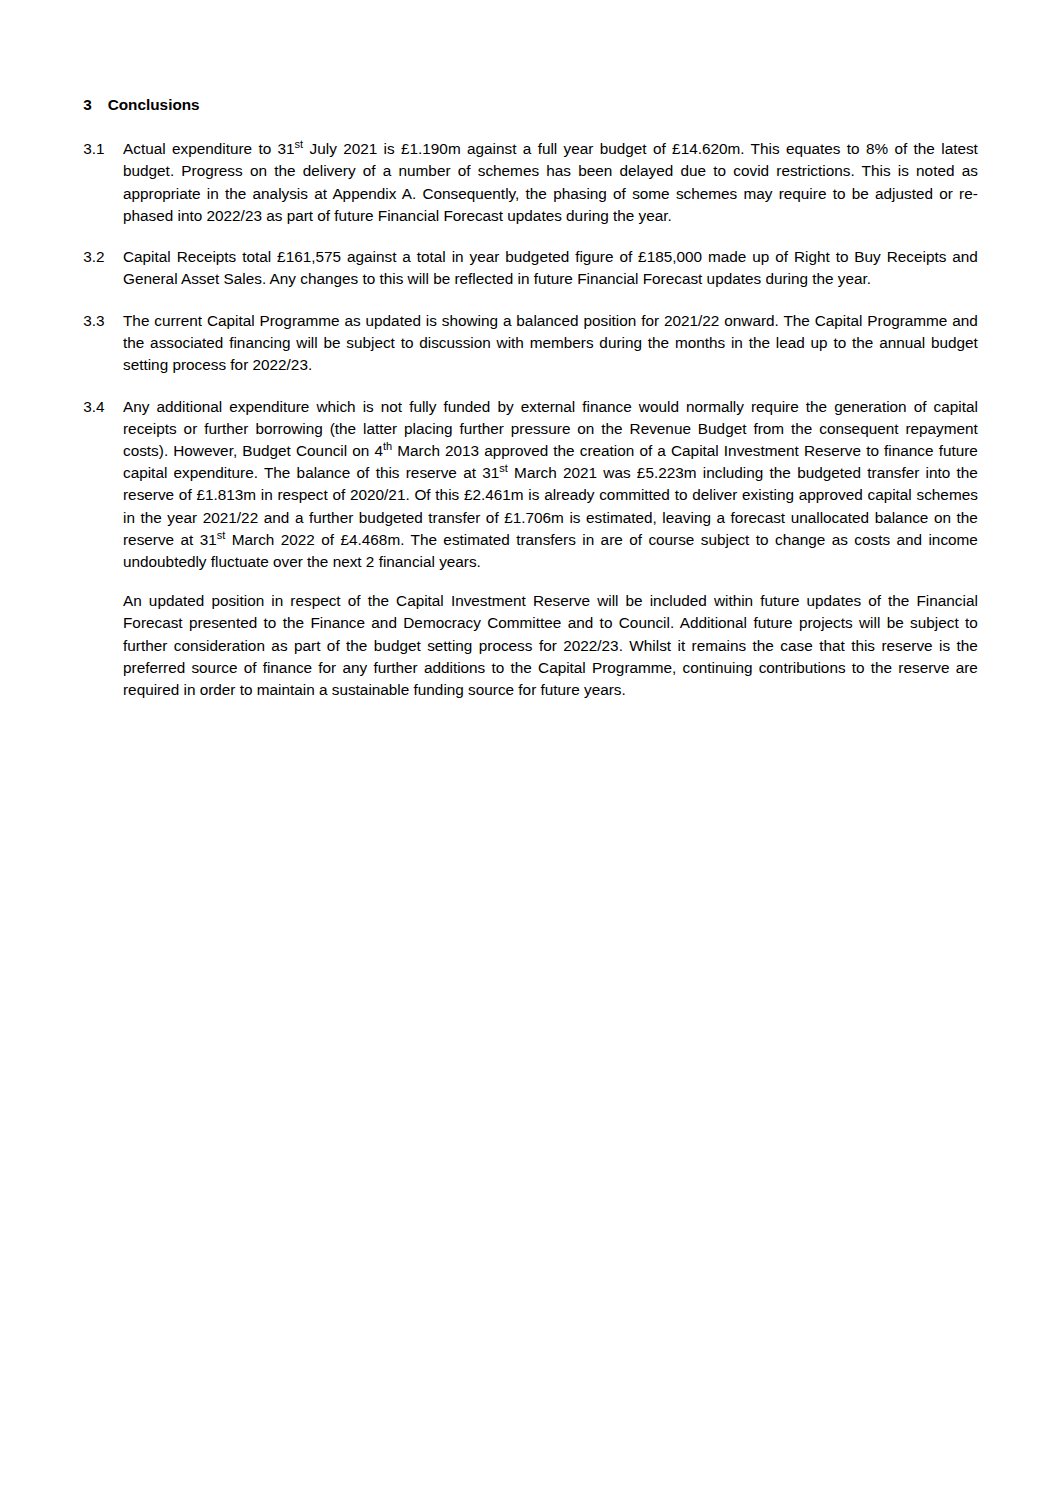3 Conclusions
3.1
Actual expenditure to 31st July 2021 is £1.190m against a full year budget of £14.620m. This equates to 8% of the latest budget. Progress on the delivery of a number of schemes has been delayed due to covid restrictions. This is noted as appropriate in the analysis at Appendix A. Consequently, the phasing of some schemes may require to be adjusted or re-phased into 2022/23 as part of future Financial Forecast updates during the year.
3.2
Capital Receipts total £161,575 against a total in year budgeted figure of £185,000 made up of Right to Buy Receipts and General Asset Sales. Any changes to this will be reflected in future Financial Forecast updates during the year.
3.3
The current Capital Programme as updated is showing a balanced position for 2021/22 onward. The Capital Programme and the associated financing will be subject to discussion with members during the months in the lead up to the annual budget setting process for 2022/23.
3.4
Any additional expenditure which is not fully funded by external finance would normally require the generation of capital receipts or further borrowing (the latter placing further pressure on the Revenue Budget from the consequent repayment costs). However, Budget Council on 4th March 2013 approved the creation of a Capital Investment Reserve to finance future capital expenditure. The balance of this reserve at 31st March 2021 was £5.223m including the budgeted transfer into the reserve of £1.813m in respect of 2020/21. Of this £2.461m is already committed to deliver existing approved capital schemes in the year 2021/22 and a further budgeted transfer of £1.706m is estimated, leaving a forecast unallocated balance on the reserve at 31st March 2022 of £4.468m. The estimated transfers in are of course subject to change as costs and income undoubtedly fluctuate over the next 2 financial years.
An updated position in respect of the Capital Investment Reserve will be included within future updates of the Financial Forecast presented to the Finance and Democracy Committee and to Council. Additional future projects will be subject to further consideration as part of the budget setting process for 2022/23. Whilst it remains the case that this reserve is the preferred source of finance for any further additions to the Capital Programme, continuing contributions to the reserve are required in order to maintain a sustainable funding source for future years.